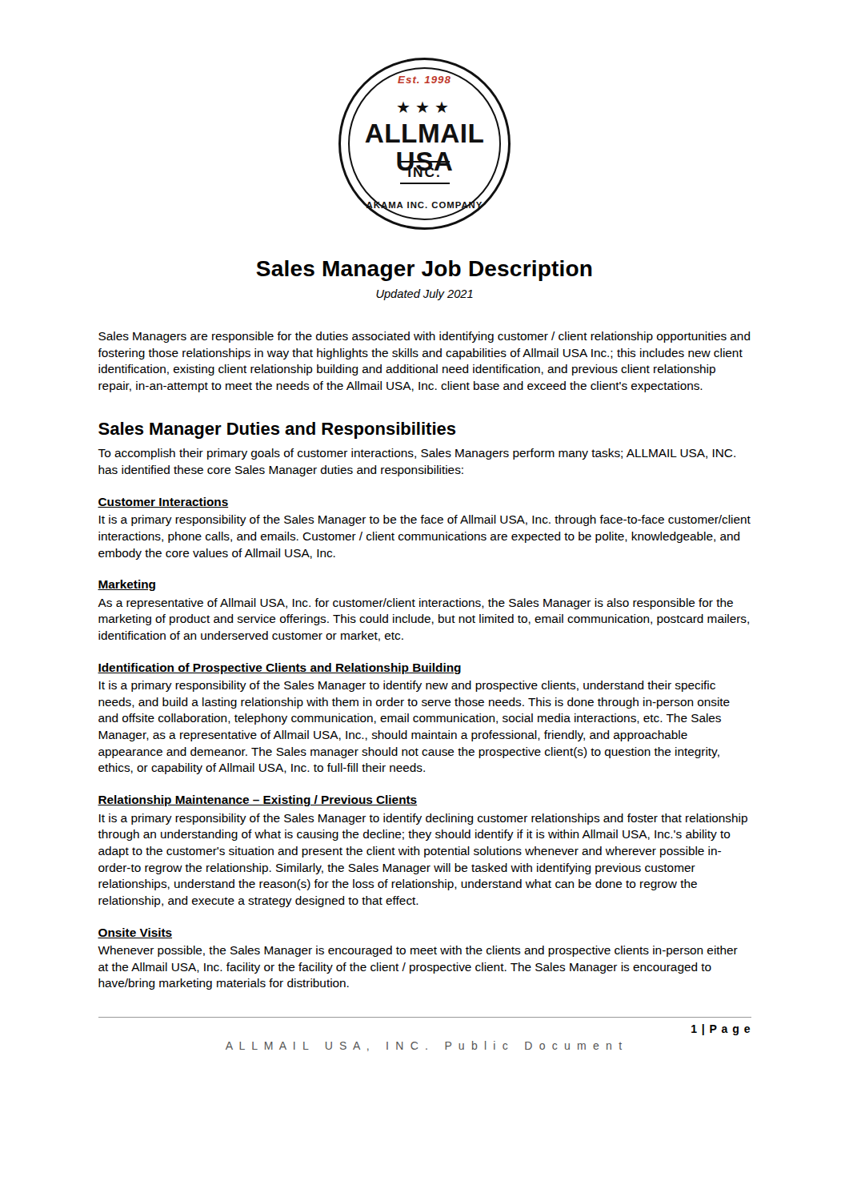Est. 1998
★★★
ALLMAIL
USA
INC.
AKAMA INC. COMPANY
Sales Manager Job Description
Updated July 2021
Sales Managers are responsible for the duties associated with identifying customer / client relationship opportunities and fostering those relationships in way that highlights the skills and capabilities of Allmail USA Inc.; this includes new client identification, existing client relationship building and additional need identification, and previous client relationship repair, in-an-attempt to meet the needs of the Allmail USA, Inc. client base and exceed the client's expectations.
Sales Manager Duties and Responsibilities
To accomplish their primary goals of customer interactions, Sales Managers perform many tasks; ALLMAIL USA, INC. has identified these core Sales Manager duties and responsibilities:
Customer Interactions
It is a primary responsibility of the Sales Manager to be the face of Allmail USA, Inc. through face-to-face customer/client interactions, phone calls, and emails. Customer / client communications are expected to be polite, knowledgeable, and embody the core values of Allmail USA, Inc.
Marketing
As a representative of Allmail USA, Inc. for customer/client interactions, the Sales Manager is also responsible for the marketing of product and service offerings. This could include, but not limited to, email communication, postcard mailers, identification of an underserved customer or market, etc.
Identification of Prospective Clients and Relationship Building
It is a primary responsibility of the Sales Manager to identify new and prospective clients, understand their specific needs, and build a lasting relationship with them in order to serve those needs. This is done through in-person onsite and offsite collaboration, telephony communication, email communication, social media interactions, etc. The Sales Manager, as a representative of Allmail USA, Inc., should maintain a professional, friendly, and approachable appearance and demeanor. The Sales manager should not cause the prospective client(s) to question the integrity, ethics, or capability of Allmail USA, Inc. to full-fill their needs.
Relationship Maintenance – Existing / Previous Clients
It is a primary responsibility of the Sales Manager to identify declining customer relationships and foster that relationship through an understanding of what is causing the decline; they should identify if it is within Allmail USA, Inc.'s ability to adapt to the customer's situation and present the client with potential solutions whenever and wherever possible in-order-to regrow the relationship. Similarly, the Sales Manager will be tasked with identifying previous customer relationships, understand the reason(s) for the loss of relationship, understand what can be done to regrow the relationship, and execute a strategy designed to that effect.
Onsite Visits
Whenever possible, the Sales Manager is encouraged to meet with the clients and prospective clients in-person either at the Allmail USA, Inc. facility or the facility of the client / prospective client. The Sales Manager is encouraged to have/bring marketing materials for distribution.
1 | P a g e
A L L M A I L U S A , I N C . P u b l i c D o c u m e n t